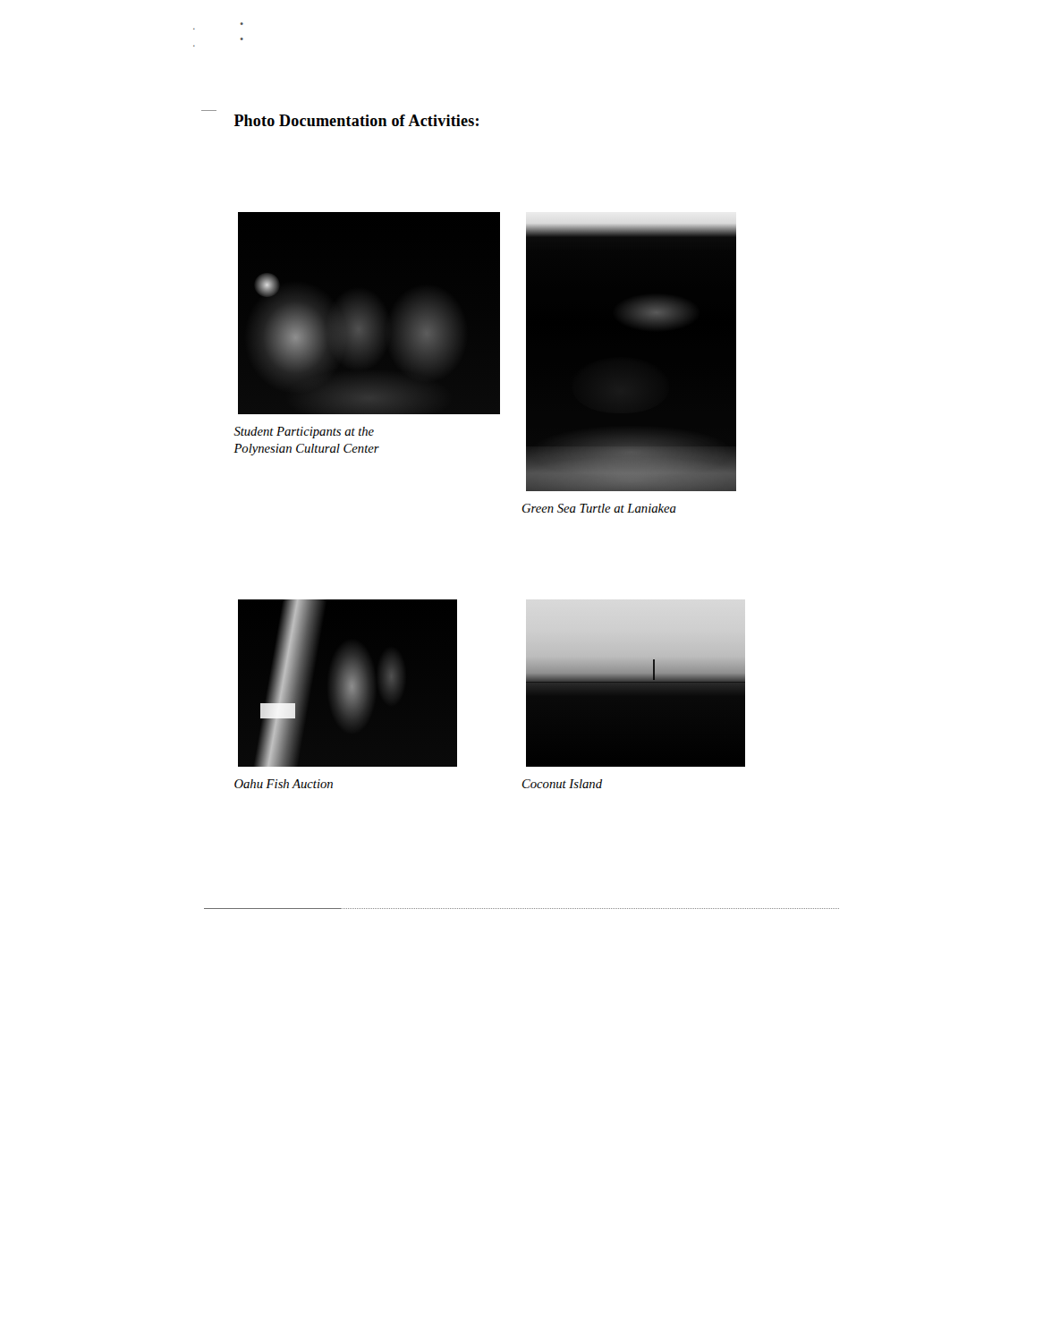. . • •
Photo Documentation of Activities:
| Student Participants at the Polynesian Cultural Center | Green Sea Turtle at Laniakea |
| Oahu Fish Auction | Coconut Island |